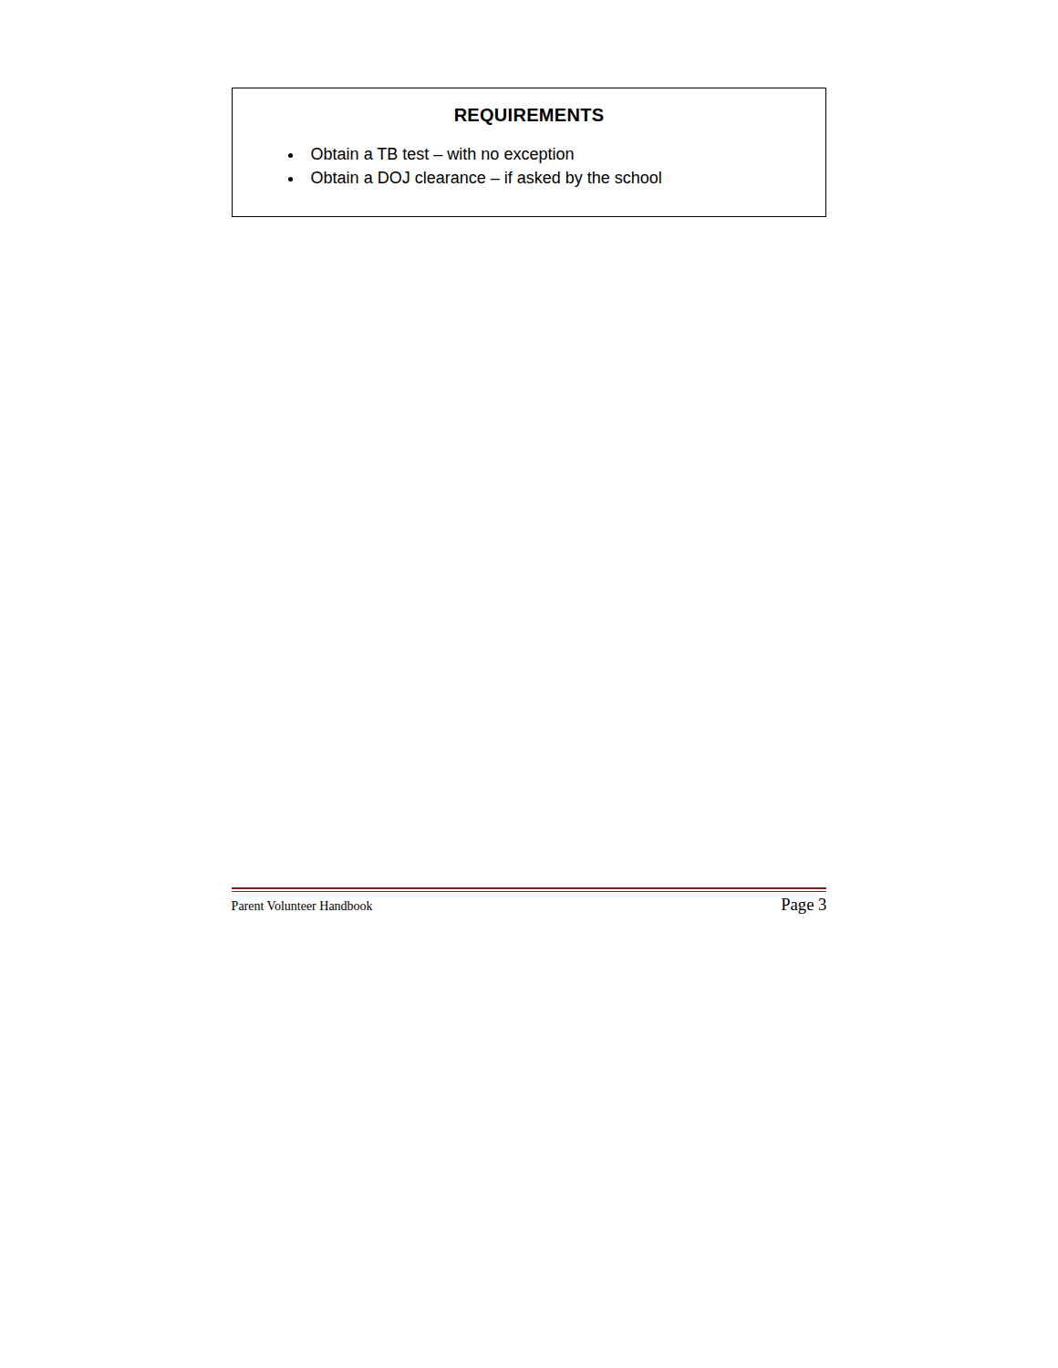REQUIREMENTS
Obtain a TB test – with no exception
Obtain a DOJ clearance – if asked by the school
Parent Volunteer Handbook Page 3